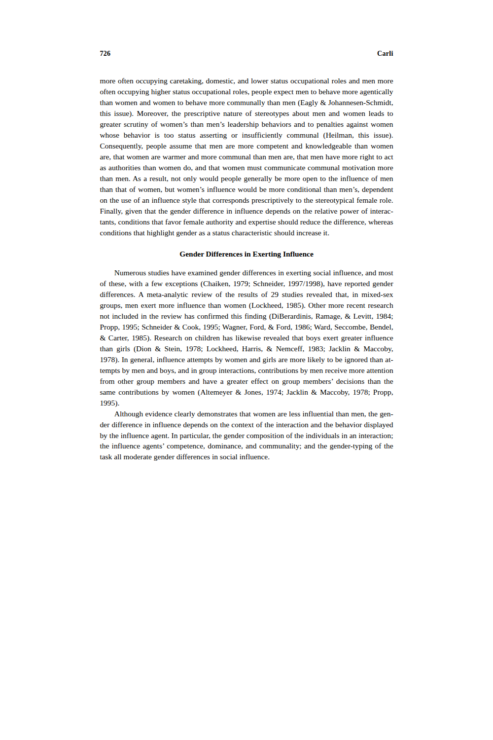726 Carli
more often occupying caretaking, domestic, and lower status occupational roles and men more often occupying higher status occupational roles, people expect men to behave more agentically than women and women to behave more communally than men (Eagly & Johannesen-Schmidt, this issue). Moreover, the prescriptive nature of stereotypes about men and women leads to greater scrutiny of women’s than men’s leadership behaviors and to penalties against women whose behavior is too status asserting or insufficiently communal (Heilman, this issue). Consequently, people assume that men are more competent and knowledgeable than women are, that women are warmer and more communal than men are, that men have more right to act as authorities than women do, and that women must communicate communal motivation more than men. As a result, not only would people generally be more open to the influence of men than that of women, but women’s influence would be more conditional than men’s, dependent on the use of an influence style that corresponds prescriptively to the stereotypical female role. Finally, given that the gender difference in influence depends on the relative power of interactants, conditions that favor female authority and expertise should reduce the difference, whereas conditions that highlight gender as a status characteristic should increase it.
Gender Differences in Exerting Influence
Numerous studies have examined gender differences in exerting social influence, and most of these, with a few exceptions (Chaiken, 1979; Schneider, 1997/1998), have reported gender differences. A meta-analytic review of the results of 29 studies revealed that, in mixed-sex groups, men exert more influence than women (Lockheed, 1985). Other more recent research not included in the review has confirmed this finding (DiBerardinis, Ramage, & Levitt, 1984; Propp, 1995; Schneider & Cook, 1995; Wagner, Ford, & Ford, 1986; Ward, Seccombe, Bendel, & Carter, 1985). Research on children has likewise revealed that boys exert greater influence than girls (Dion & Stein, 1978; Lockheed, Harris, & Nemceff, 1983; Jacklin & Maccoby, 1978). In general, influence attempts by women and girls are more likely to be ignored than attempts by men and boys, and in group interactions, contributions by men receive more attention from other group members and have a greater effect on group members’ decisions than the same contributions by women (Altemeyer & Jones, 1974; Jacklin & Maccoby, 1978; Propp, 1995).
Although evidence clearly demonstrates that women are less influential than men, the gender difference in influence depends on the context of the interaction and the behavior displayed by the influence agent. In particular, the gender composition of the individuals in an interaction; the influence agents’ competence, dominance, and communality; and the gender-typing of the task all moderate gender differences in social influence.